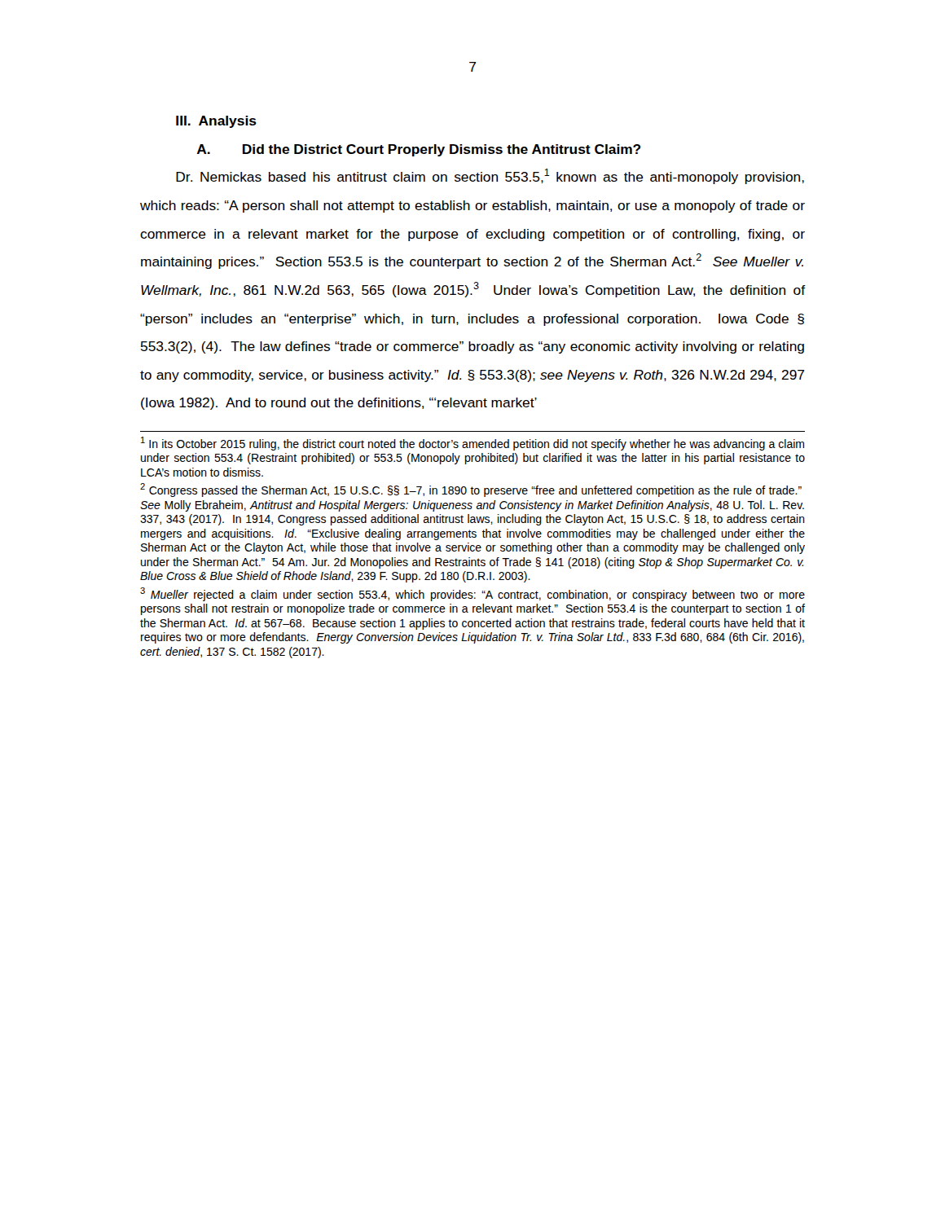7
III. Analysis
A. Did the District Court Properly Dismiss the Antitrust Claim?
Dr. Nemickas based his antitrust claim on section 553.5,1 known as the anti-monopoly provision, which reads: “A person shall not attempt to establish or establish, maintain, or use a monopoly of trade or commerce in a relevant market for the purpose of excluding competition or of controlling, fixing, or maintaining prices.” Section 553.5 is the counterpart to section 2 of the Sherman Act.2 See Mueller v. Wellmark, Inc., 861 N.W.2d 563, 565 (Iowa 2015).3 Under Iowa’s Competition Law, the definition of “person” includes an “enterprise” which, in turn, includes a professional corporation. Iowa Code § 553.3(2), (4). The law defines “trade or commerce” broadly as “any economic activity involving or relating to any commodity, service, or business activity.” Id. § 553.3(8); see Neyens v. Roth, 326 N.W.2d 294, 297 (Iowa 1982). And to round out the definitions, “‘relevant market’
1 In its October 2015 ruling, the district court noted the doctor’s amended petition did not specify whether he was advancing a claim under section 553.4 (Restraint prohibited) or 553.5 (Monopoly prohibited) but clarified it was the latter in his partial resistance to LCA’s motion to dismiss.
2 Congress passed the Sherman Act, 15 U.S.C. §§ 1–7, in 1890 to preserve “free and unfettered competition as the rule of trade.” See Molly Ebraheim, Antitrust and Hospital Mergers: Uniqueness and Consistency in Market Definition Analysis, 48 U. Tol. L. Rev. 337, 343 (2017). In 1914, Congress passed additional antitrust laws, including the Clayton Act, 15 U.S.C. § 18, to address certain mergers and acquisitions. Id. “Exclusive dealing arrangements that involve commodities may be challenged under either the Sherman Act or the Clayton Act, while those that involve a service or something other than a commodity may be challenged only under the Sherman Act.” 54 Am. Jur. 2d Monopolies and Restraints of Trade § 141 (2018) (citing Stop & Shop Supermarket Co. v. Blue Cross & Blue Shield of Rhode Island, 239 F. Supp. 2d 180 (D.R.I. 2003).
3 Mueller rejected a claim under section 553.4, which provides: “A contract, combination, or conspiracy between two or more persons shall not restrain or monopolize trade or commerce in a relevant market.” Section 553.4 is the counterpart to section 1 of the Sherman Act. Id. at 567–68. Because section 1 applies to concerted action that restrains trade, federal courts have held that it requires two or more defendants. Energy Conversion Devices Liquidation Tr. v. Trina Solar Ltd., 833 F.3d 680, 684 (6th Cir. 2016), cert. denied, 137 S. Ct. 1582 (2017).